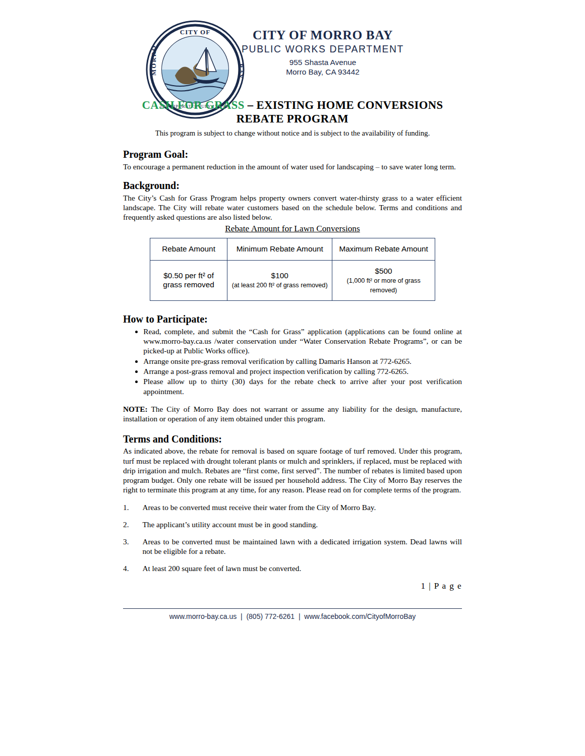CITY OF INCORPORATED JULY 17, 1964 MORRO BAY
CITY OF MORRO BAY
PUBLIC WORKS DEPARTMENT
955 Shasta Avenue
Morro Bay, CA 93442
CASH FOR GRASS – EXISTING HOME CONVERSIONS
REBATE PROGRAM
This program is subject to change without notice and is subject to the availability of funding.
Program Goal:
To encourage a permanent reduction in the amount of water used for landscaping – to save water long term.
Background:
The City’s Cash for Grass Program helps property owners convert water-thirsty grass to a water efficient landscape. The City will rebate water customers based on the schedule below. Terms and conditions and frequently asked questions are also listed below.
Rebate Amount for Lawn Conversions
| Rebate Amount | Minimum Rebate Amount | Maximum Rebate Amount |
| $0.50 per ft² of grass removed | $100 (at least 200 ft² of grass removed) | $500 (1,000 ft² or more of grass removed) |
How to Participate:
Read, complete, and submit the “Cash for Grass” application (applications can be found online at www.morro-bay.ca.us /water conservation under “Water Conservation Rebate Programs”, or can be picked-up at Public Works office).
Arrange onsite pre-grass removal verification by calling Damaris Hanson at 772-6265.
Arrange a post-grass removal and project inspection verification by calling 772-6265.
Please allow up to thirty (30) days for the rebate check to arrive after your post verification appointment.
NOTE: The City of Morro Bay does not warrant or assume any liability for the design, manufacture, installation or operation of any item obtained under this program.
Terms and Conditions:
As indicated above, the rebate for removal is based on square footage of turf removed. Under this program, turf must be replaced with drought tolerant plants or mulch and sprinklers, if replaced, must be replaced with drip irrigation and mulch. Rebates are “first come, first served”. The number of rebates is limited based upon program budget. Only one rebate will be issued per household address. The City of Morro Bay reserves the right to terminate this program at any time, for any reason. Please read on for complete terms of the program.
Areas to be converted must receive their water from the City of Morro Bay.
The applicant’s utility account must be in good standing.
Areas to be converted must be maintained lawn with a dedicated irrigation system. Dead lawns will not be eligible for a rebate.
At least 200 square feet of lawn must be converted.
1 | P a g e
www.morro-bay.ca.us | (805) 772-6261 | www.facebook.com/CityofMorroBay